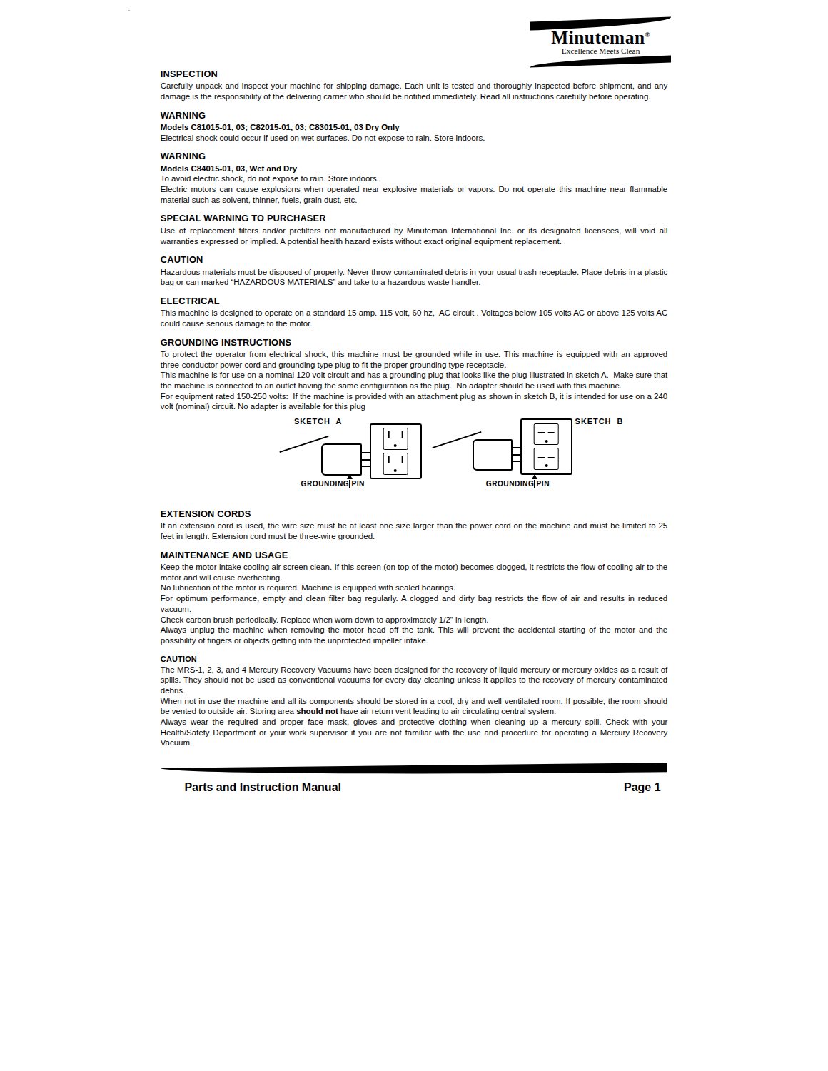.
Minuteman®
Excellence Meets Clean
INSPECTION
Carefully unpack and inspect your machine for shipping damage. Each unit is tested and thoroughly inspected before shipment, and any damage is the responsibility of the delivering carrier who should be notified immediately. Read all instructions carefully before operating.
WARNING
Models C81015-01, 03; C82015-01, 03; C83015-01, 03 Dry Only
Electrical shock could occur if used on wet surfaces. Do not expose to rain. Store indoors.
WARNING
Models C84015-01, 03, Wet and Dry
To avoid electric shock, do not expose to rain. Store indoors.
Electric motors can cause explosions when operated near explosive materials or vapors. Do not operate this machine near flammable material such as solvent, thinner, fuels, grain dust, etc.
SPECIAL WARNING TO PURCHASER
Use of replacement filters and/or prefilters not manufactured by Minuteman International Inc. or its designated licensees, will void all warranties expressed or implied. A potential health hazard exists without exact original equipment replacement.
CAUTION
Hazardous materials must be disposed of properly. Never throw contaminated debris in your usual trash receptacle. Place debris in a plastic bag or can marked “HAZARDOUS MATERIALS” and take to a hazardous waste handler.
ELECTRICAL
This machine is designed to operate on a standard 15 amp. 115 volt, 60 hz, AC circuit . Voltages below 105 volts AC or above 125 volts AC could cause serious damage to the motor.
GROUNDING INSTRUCTIONS
To protect the operator from electrical shock, this machine must be grounded while in use. This machine is equipped with an approved three-conductor power cord and grounding type plug to fit the proper grounding type receptacle.
This machine is for use on a nominal 120 volt circuit and has a grounding plug that looks like the plug illustrated in sketch A. Make sure that the machine is connected to an outlet having the same configuration as the plug. No adapter should be used with this machine.
For equipment rated 150-250 volts: If the machine is provided with an attachment plug as shown in sketch B, it is intended for use on a 240 volt (nominal) circuit. No adapter is available for this plug
SKETCH A
SKETCH B
GROUNDING PIN
GROUNDING PIN
EXTENSION CORDS
If an extension cord is used, the wire size must be at least one size larger than the power cord on the machine and must be limited to 25 feet in length. Extension cord must be three-wire grounded.
MAINTENANCE AND USAGE
Keep the motor intake cooling air screen clean. If this screen (on top of the motor) becomes clogged, it restricts the flow of cooling air to the motor and will cause overheating.
No lubrication of the motor is required. Machine is equipped with sealed bearings.
For optimum performance, empty and clean filter bag regularly. A clogged and dirty bag restricts the flow of air and results in reduced vacuum.
Check carbon brush periodically. Replace when worn down to approximately 1/2" in length.
Always unplug the machine when removing the motor head off the tank. This will prevent the accidental starting of the motor and the possibility of fingers or objects getting into the unprotected impeller intake.
CAUTION
The MRS-1, 2, 3, and 4 Mercury Recovery Vacuums have been designed for the recovery of liquid mercury or mercury oxides as a result of spills. They should not be used as conventional vacuums for every day cleaning unless it applies to the recovery of mercury contaminated debris.
When not in use the machine and all its components should be stored in a cool, dry and well ventilated room. If possible, the room should be vented to outside air. Storing area should not have air return vent leading to air circulating central system.
Always wear the required and proper face mask, gloves and protective clothing when cleaning up a mercury spill. Check with your Health/Safety Department or your work supervisor if you are not familiar with the use and procedure for operating a Mercury Recovery Vacuum.
Parts and Instruction Manual
Page 1